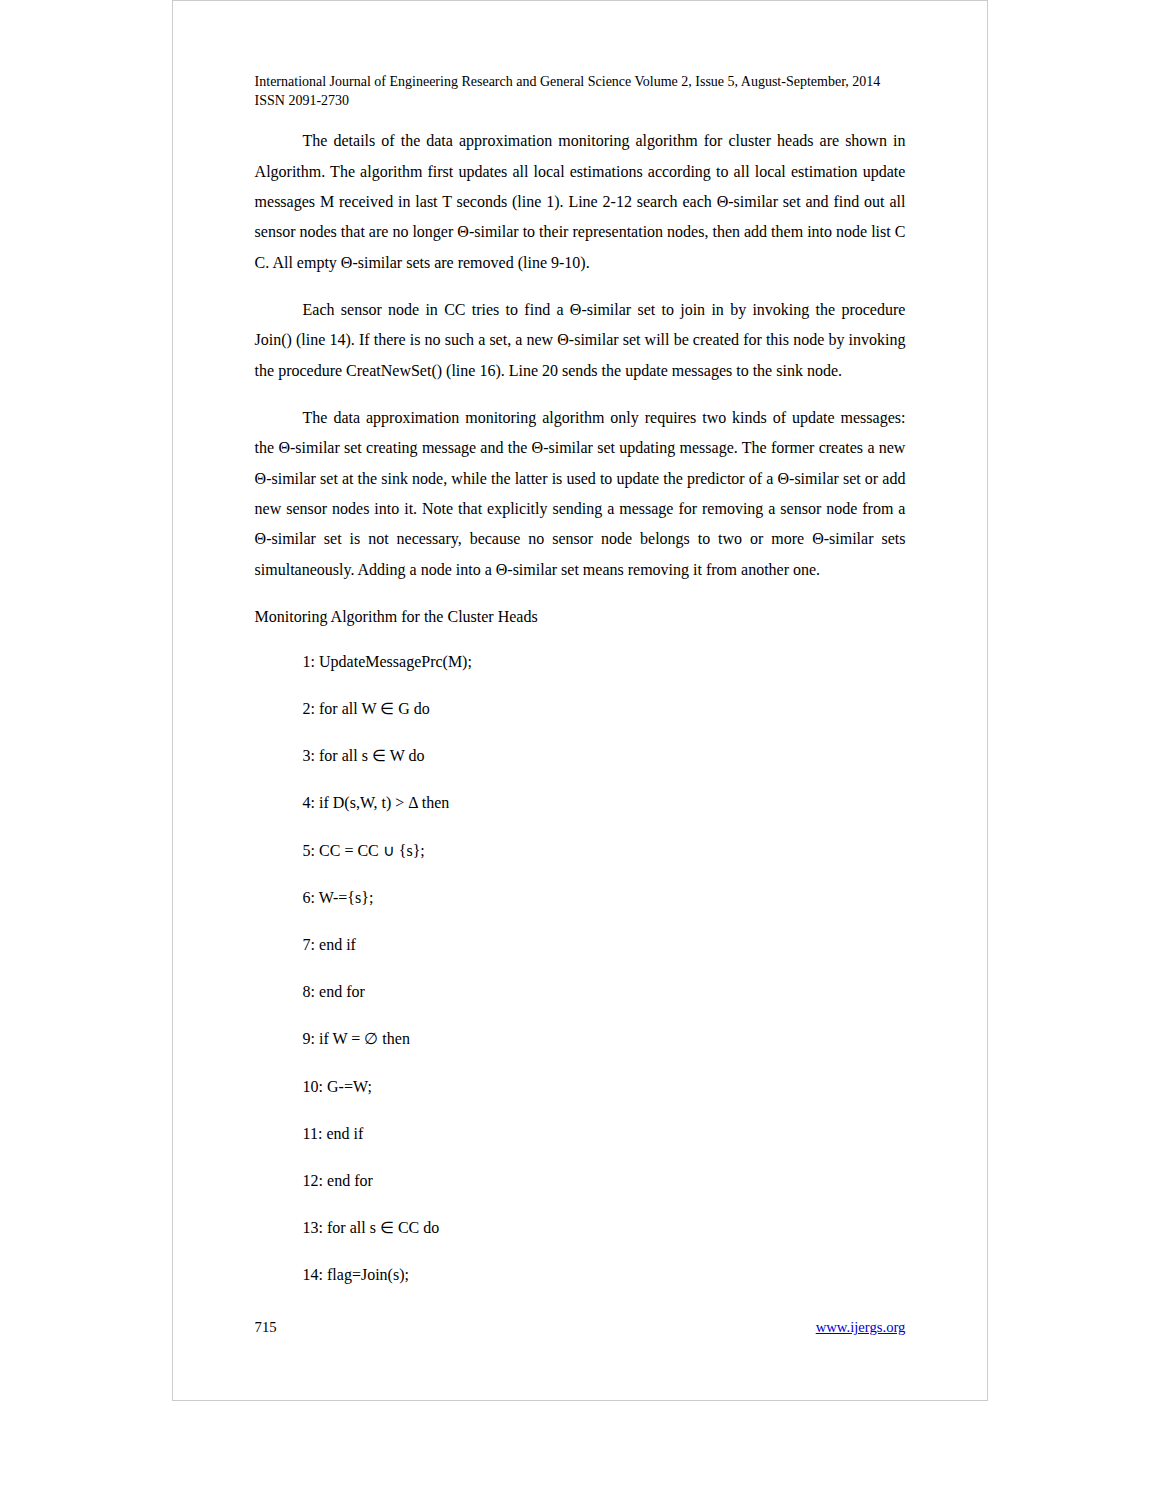International Journal of Engineering Research and General Science Volume 2, Issue 5, August-September, 2014 ISSN 2091-2730
The details of the data approximation monitoring algorithm for cluster heads are shown in Algorithm. The algorithm first updates all local estimations according to all local estimation update messages M received in last T seconds (line 1). Line 2-12 search each Θ-similar set and find out all sensor nodes that are no longer Θ-similar to their representation nodes, then add them into node list C C. All empty Θ-similar sets are removed (line 9-10).
Each sensor node in CC tries to find a Θ-similar set to join in by invoking the procedure Join() (line 14). If there is no such a set, a new Θ-similar set will be created for this node by invoking the procedure CreatNewSet() (line 16). Line 20 sends the update messages to the sink node.
The data approximation monitoring algorithm only requires two kinds of update messages: the Θ-similar set creating message and the Θ-similar set updating message. The former creates a new Θ-similar set at the sink node, while the latter is used to update the predictor of a Θ-similar set or add new sensor nodes into it. Note that explicitly sending a message for removing a sensor node from a Θ-similar set is not necessary, because no sensor node belongs to two or more Θ-similar sets simultaneously. Adding a node into a Θ-similar set means removing it from another one.
Monitoring Algorithm for the Cluster Heads
1: UpdateMessagePrc(M);
2: for all W ∈ G do
3: for all s ∈ W do
4: if D(s,W, t) > Δ then
5: CC = CC ∪ {s};
6: W-={s};
7: end if
8: end for
9: if W = ∅ then
10: G-=W;
11: end if
12: end for
13: for all s ∈ CC do
14: flag=Join(s);
715 www.ijergs.org